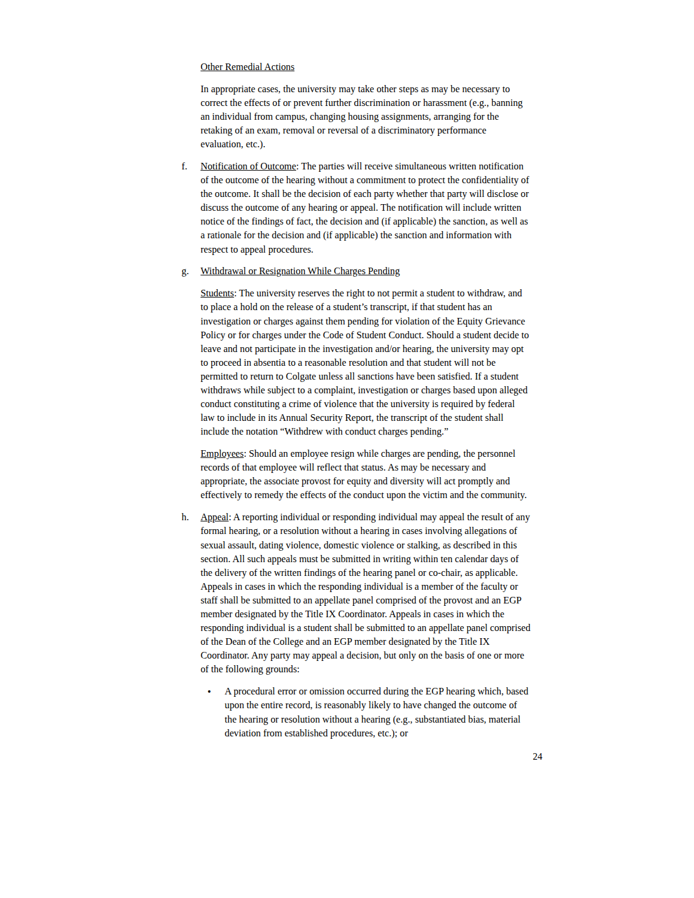Other Remedial Actions
In appropriate cases, the university may take other steps as may be necessary to correct the effects of or prevent further discrimination or harassment (e.g., banning an individual from campus, changing housing assignments, arranging for the retaking of an exam, removal or reversal of a discriminatory performance evaluation, etc.).
f.
Notification of Outcome: The parties will receive simultaneous written notification of the outcome of the hearing without a commitment to protect the confidentiality of the outcome. It shall be the decision of each party whether that party will disclose or discuss the outcome of any hearing or appeal. The notification will include written notice of the findings of fact, the decision and (if applicable) the sanction, as well as a rationale for the decision and (if applicable) the sanction and information with respect to appeal procedures.
g.
Withdrawal or Resignation While Charges Pending
Students: The university reserves the right to not permit a student to withdraw, and to place a hold on the release of a student’s transcript, if that student has an investigation or charges against them pending for violation of the Equity Grievance Policy or for charges under the Code of Student Conduct. Should a student decide to leave and not participate in the investigation and/or hearing, the university may opt to proceed in absentia to a reasonable resolution and that student will not be permitted to return to Colgate unless all sanctions have been satisfied. If a student withdraws while subject to a complaint, investigation or charges based upon alleged conduct constituting a crime of violence that the university is required by federal law to include in its Annual Security Report, the transcript of the student shall include the notation “Withdrew with conduct charges pending.”
Employees: Should an employee resign while charges are pending, the personnel records of that employee will reflect that status. As may be necessary and appropriate, the associate provost for equity and diversity will act promptly and effectively to remedy the effects of the conduct upon the victim and the community.
h.
Appeal: A reporting individual or responding individual may appeal the result of any formal hearing, or a resolution without a hearing in cases involving allegations of sexual assault, dating violence, domestic violence or stalking, as described in this section. All such appeals must be submitted in writing within ten calendar days of the delivery of the written findings of the hearing panel or co-chair, as applicable. Appeals in cases in which the responding individual is a member of the faculty or staff shall be submitted to an appellate panel comprised of the provost and an EGP member designated by the Title IX Coordinator. Appeals in cases in which the responding individual is a student shall be submitted to an appellate panel comprised of the Dean of the College and an EGP member designated by the Title IX Coordinator. Any party may appeal a decision, but only on the basis of one or more of the following grounds:
A procedural error or omission occurred during the EGP hearing which, based upon the entire record, is reasonably likely to have changed the outcome of the hearing or resolution without a hearing (e.g., substantiated bias, material deviation from established procedures, etc.); or
24